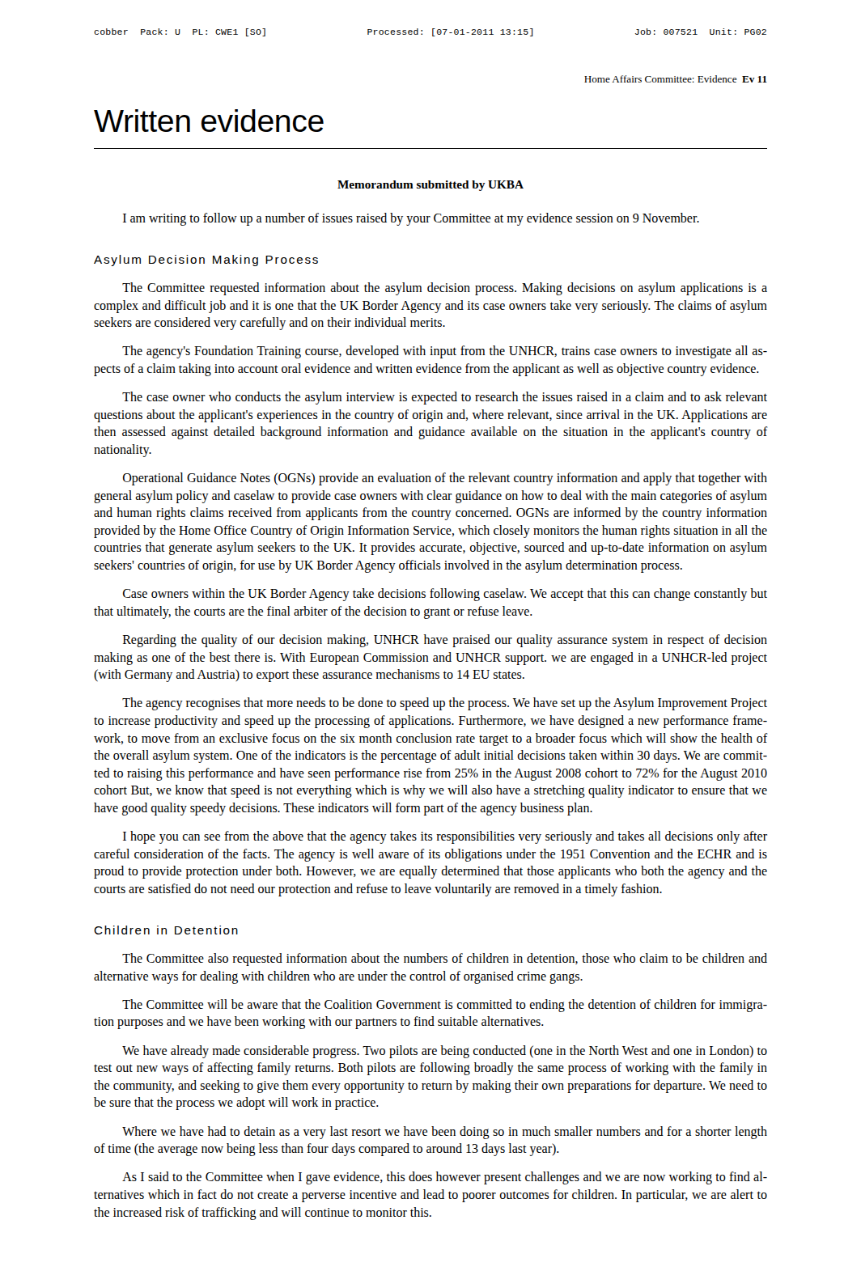cobber Pack: U PL: CWE1 [SO] Processed: [07-01-2011 13:15] Job: 007521 Unit: PG02
Home Affairs Committee: Evidence Ev 11
Written evidence
Memorandum submitted by UKBA
I am writing to follow up a number of issues raised by your Committee at my evidence session on 9 November.
Asylum Decision Making Process
The Committee requested information about the asylum decision process. Making decisions on asylum applications is a complex and difficult job and it is one that the UK Border Agency and its case owners take very seriously. The claims of asylum seekers are considered very carefully and on their individual merits.
The agency's Foundation Training course, developed with input from the UNHCR, trains case owners to investigate all aspects of a claim taking into account oral evidence and written evidence from the applicant as well as objective country evidence.
The case owner who conducts the asylum interview is expected to research the issues raised in a claim and to ask relevant questions about the applicant's experiences in the country of origin and, where relevant, since arrival in the UK. Applications are then assessed against detailed background information and guidance available on the situation in the applicant's country of nationality.
Operational Guidance Notes (OGNs) provide an evaluation of the relevant country information and apply that together with general asylum policy and caselaw to provide case owners with clear guidance on how to deal with the main categories of asylum and human rights claims received from applicants from the country concerned. OGNs are informed by the country information provided by the Home Office Country of Origin Information Service, which closely monitors the human rights situation in all the countries that generate asylum seekers to the UK. It provides accurate, objective, sourced and up-to-date information on asylum seekers' countries of origin, for use by UK Border Agency officials involved in the asylum determination process.
Case owners within the UK Border Agency take decisions following caselaw. We accept that this can change constantly but that ultimately, the courts are the final arbiter of the decision to grant or refuse leave.
Regarding the quality of our decision making, UNHCR have praised our quality assurance system in respect of decision making as one of the best there is. With European Commission and UNHCR support. we are engaged in a UNHCR-led project (with Germany and Austria) to export these assurance mechanisms to 14 EU states.
The agency recognises that more needs to be done to speed up the process. We have set up the Asylum Improvement Project to increase productivity and speed up the processing of applications. Furthermore, we have designed a new performance framework, to move from an exclusive focus on the six month conclusion rate target to a broader focus which will show the health of the overall asylum system. One of the indicators is the percentage of adult initial decisions taken within 30 days. We are committed to raising this performance and have seen performance rise from 25% in the August 2008 cohort to 72% for the August 2010 cohort But, we know that speed is not everything which is why we will also have a stretching quality indicator to ensure that we have good quality speedy decisions. These indicators will form part of the agency business plan.
I hope you can see from the above that the agency takes its responsibilities very seriously and takes all decisions only after careful consideration of the facts. The agency is well aware of its obligations under the 1951 Convention and the ECHR and is proud to provide protection under both. However, we are equally determined that those applicants who both the agency and the courts are satisfied do not need our protection and refuse to leave voluntarily are removed in a timely fashion.
Children in Detention
The Committee also requested information about the numbers of children in detention, those who claim to be children and alternative ways for dealing with children who are under the control of organised crime gangs.
The Committee will be aware that the Coalition Government is committed to ending the detention of children for immigration purposes and we have been working with our partners to find suitable alternatives.
We have already made considerable progress. Two pilots are being conducted (one in the North West and one in London) to test out new ways of affecting family returns. Both pilots are following broadly the same process of working with the family in the community, and seeking to give them every opportunity to return by making their own preparations for departure. We need to be sure that the process we adopt will work in practice.
Where we have had to detain as a very last resort we have been doing so in much smaller numbers and for a shorter length of time (the average now being less than four days compared to around 13 days last year).
As I said to the Committee when I gave evidence, this does however present challenges and we are now working to find alternatives which in fact do not create a perverse incentive and lead to poorer outcomes for children. In particular, we are alert to the increased risk of trafficking and will continue to monitor this.